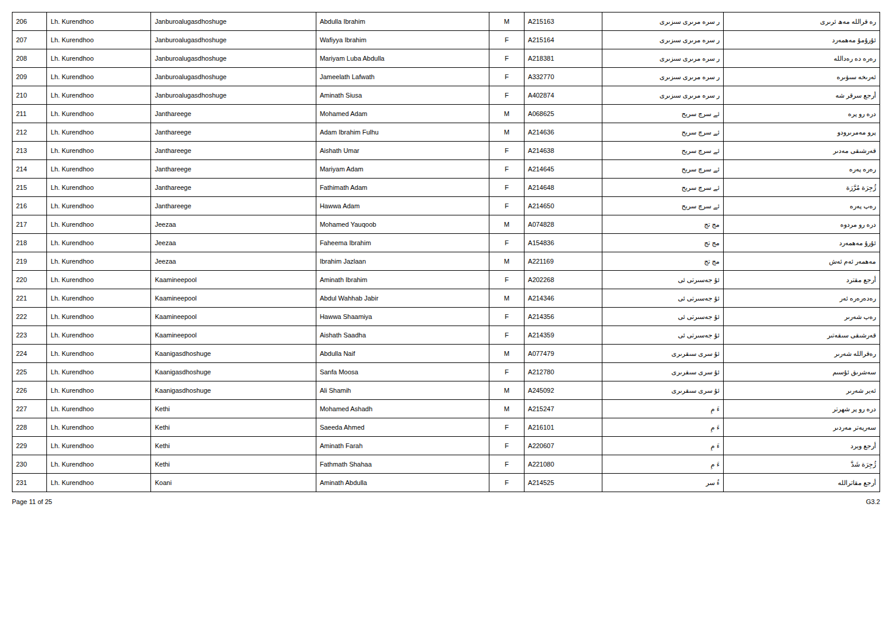| 206 | Lh. Kurendhoo | Janburoalugasdhoshuge | Abdulla Ibrahim | M | A215163 | ر سرە مرىرى سىزىرى | رە قراللە مەھ ئرىرى |
| 207 | Lh. Kurendhoo | Janburoalugasdhoshuge | Wafiyya Ibrahim | F | A215164 | ر سرە مرىرى سىزىرى | ئۇرۇمۇ مەھمەرد |
| 208 | Lh. Kurendhoo | Janburoalugasdhoshuge | Mariyam Luba Abdulla | F | A218381 | ر سرە مرىرى سىزىرى | رەرە دە رەدالله |
| 209 | Lh. Kurendhoo | Janburoalugasdhoshuge | Jameelath Lafwath | F | A332770 | ر سرە مرىرى سىزىرى | ئەرىخە سىۋىرە |
| 210 | Lh. Kurendhoo | Janburoalugasdhoshuge | Aminath Siusa | F | A402874 | ر سرە مرىرى سىزىرى | أرجع سرقر شه |
| 211 | Lh. Kurendhoo | Janthareege | Mohamed Adam | M | A068625 | ئے سرچ سریح | دره رو پره |
| 212 | Lh. Kurendhoo | Janthareege | Adam Ibrahim Fulhu | M | A214636 | ئے سرچ سریح | پرو مەمرىرودو |
| 213 | Lh. Kurendhoo | Janthareege | Aishath Umar | F | A214638 | ئے سرچ سریح | قەرشىقى مەدىر |
| 214 | Lh. Kurendhoo | Janthareege | Mariyam Adam | F | A214645 | ئے سرچ سریح | رەرە پەرە |
| 215 | Lh. Kurendhoo | Janthareege | Fathimath Adam | F | A214648 | ئے سرچ سریح | ژُجِرَة مُرَّرَة |
| 216 | Lh. Kurendhoo | Janthareege | Hawwa Adam | F | A214650 | ئے سرچ سریح | رەپ پەرە |
| 217 | Lh. Kurendhoo | Jeezaa | Mohamed Yauqoob | M | A074828 | مج تج | دره رو مردوه |
| 218 | Lh. Kurendhoo | Jeezaa | Faheema Ibrahim | F | A154836 | مج تج | ئۇرۇ مەھمەرد |
| 219 | Lh. Kurendhoo | Jeezaa | Ibrahim Jazlaan | M | A221169 | مج تج | مەھمەر ئەم ئەش |
| 220 | Lh. Kurendhoo | Kaamineepool | Aminath Ibrahim | F | A202268 | ئۇ جەسىرتى ئى | أرجع مقترد |
| 221 | Lh. Kurendhoo | Kaamineepool | Abdul Wahhab Jabir | M | A214346 | ئۇ جەسىرتى ئى | رەدەرەرە ئەر |
| 222 | Lh. Kurendhoo | Kaamineepool | Hawwa Shaamiya | F | A214356 | ئۇ جەسىرتى ئى | رەپ شەرىر |
| 223 | Lh. Kurendhoo | Kaamineepool | Aishath Saadha | F | A214359 | ئۇ جەسىرتى ئى | قەرشىقى سىقەتىر |
| 224 | Lh. Kurendhoo | Kaanigasdhoshuge | Abdulla Naif | M | A077479 | ئۇ سرى سىقرىرى | رەقراللە شەرىر |
| 225 | Lh. Kurendhoo | Kaanigasdhoshuge | Sanfa Moosa | F | A212780 | ئۇ سرى سىقرىرى | سەشرىق ئۇسىم |
| 226 | Lh. Kurendhoo | Kaanigasdhoshuge | Ali Shamih | M | A245092 | ئۇ سرى سىقرىرى | ئەير شەرىر |
| 227 | Lh. Kurendhoo | Kethi | Mohamed Ashadh | M | A215247 | ءَ مِ | دره رو پر شهرتر |
| 228 | Lh. Kurendhoo | Kethi | Saeeda Ahmed | F | A216101 | ءَ مِ | سەرپەتر مەردىر |
| 229 | Lh. Kurendhoo | Kethi | Aminath Farah | F | A220607 | ءَ مِ | أرجع ويرد |
| 230 | Lh. Kurendhoo | Kethi | Fathmath Shahaa | F | A221080 | ءَ مِ | ژُجِرَة شَدَّ |
| 231 | Lh. Kurendhoo | Koani | Aminath Abdulla | F | A214525 | ءُ سر | أرجع مقاترالله |
Page 11 of 25 G3.2